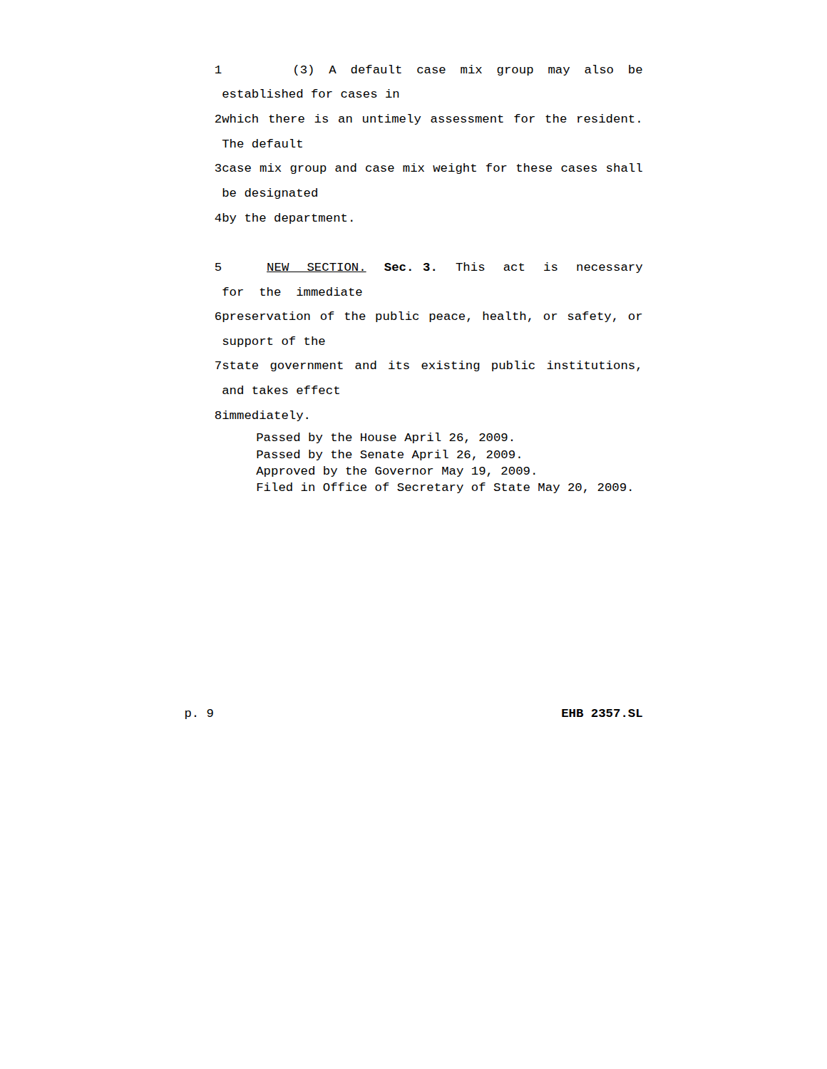| 1 | (3) A default case mix group may also be established for cases in |
| 2 | which there is an untimely assessment for the resident. The default |
| 3 | case mix group and case mix weight for these cases shall be designated |
| 4 | by the department. |
| 5 | NEW SECTION. Sec. 3. This act is necessary for the immediate |
| 6 | preservation of the public peace, health, or safety, or support of the |
| 7 | state government and its existing public institutions, and takes effect |
| 8 | immediately. |
Passed by the House April 26, 2009. Passed by the Senate April 26, 2009. Approved by the Governor May 19, 2009. Filed in Office of Secretary of State May 20, 2009.
p. 9 EHB 2357.SL